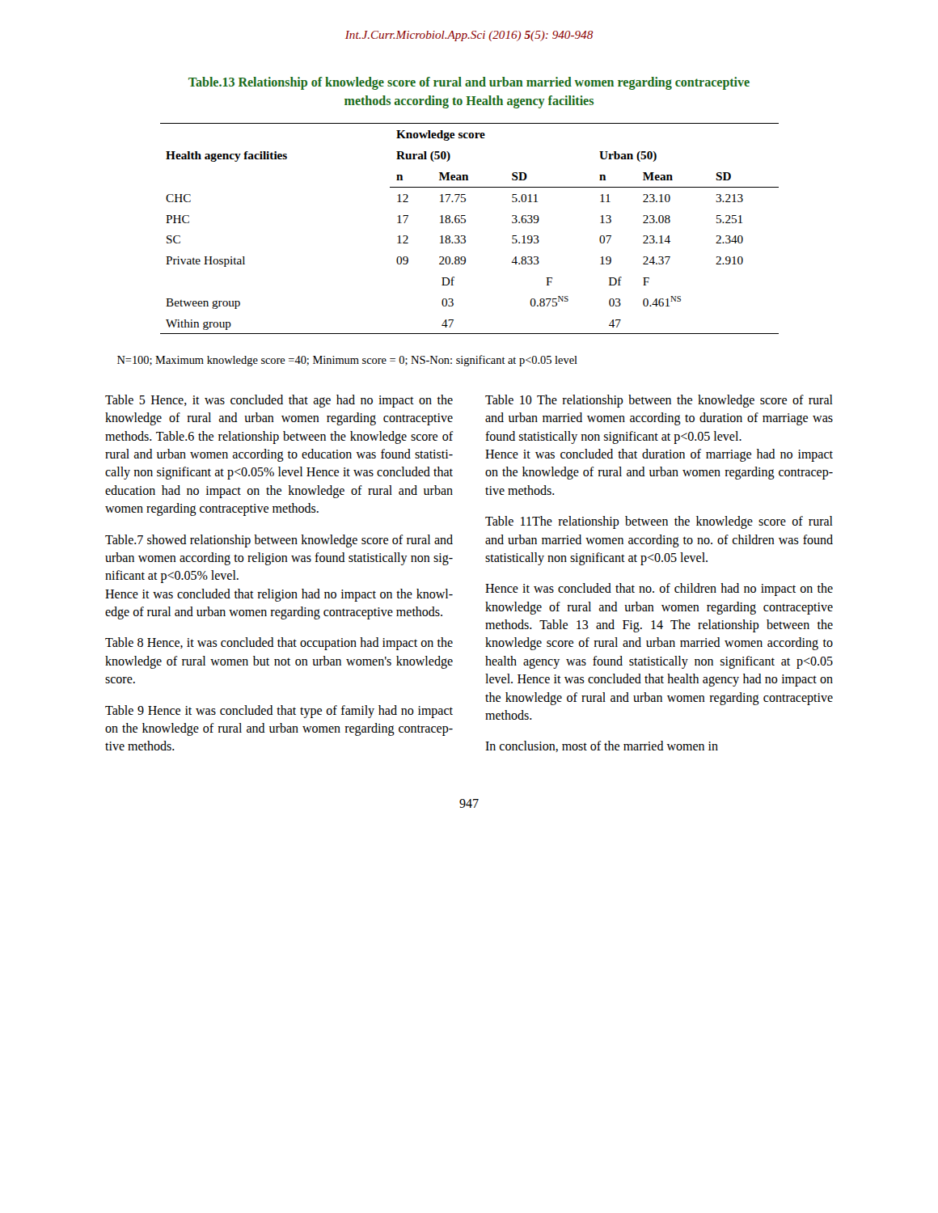Int.J.Curr.Microbiol.App.Sci (2016) 5(5): 940-948
Table.13 Relationship of knowledge score of rural and urban married women regarding contraceptive methods according to Health agency facilities
| Health agency facilities | Knowledge score |
| --- | --- |
| Rural (50) | Urban (50) |
| n | Mean | SD | n | Mean | SD |
| CHC | 12 | 17.75 | 5.011 | 11 | 23.10 | 3.213 |
| PHC | 17 | 18.65 | 3.639 | 13 | 23.08 | 5.251 |
| SC | 12 | 18.33 | 5.193 | 07 | 23.14 | 2.340 |
| Private Hospital | 09 | 20.89 | 4.833 | 19 | 24.37 | 2.910 |
| | Df | F | Df | F |
| Between group | 03 | 0.875 NS | 03 | 0.461 NS |
| Within group | 47 | | 47 | |
N=100; Maximum knowledge score =40; Minimum score = 0; NS-Non: significant at p<0.05 level
Table 5 Hence, it was concluded that age had no impact on the knowledge of rural and urban women regarding contraceptive methods. Table.6 the relationship between the knowledge score of rural and urban women according to education was found statistically non significant at p<0.05% level Hence it was concluded that education had no impact on the knowledge of rural and urban women regarding contraceptive methods.
Table.7 showed relationship between knowledge score of rural and urban women according to religion was found statistically non significant at p<0.05% level.
Hence it was concluded that religion had no impact on the knowledge of rural and urban women regarding contraceptive methods.
Table 8 Hence, it was concluded that occupation had impact on the knowledge of rural women but not on urban women's knowledge score.
Table 9 Hence it was concluded that type of family had no impact on the knowledge of rural and urban women regarding contraceptive methods.
Table 10 The relationship between the knowledge score of rural and urban married women according to duration of marriage was found statistically non significant at p<0.05 level.
Hence it was concluded that duration of marriage had no impact on the knowledge of rural and urban women regarding contraceptive methods.
Table 11The relationship between the knowledge score of rural and urban married women according to no. of children was found statistically non significant at p<0.05 level.
Hence it was concluded that no. of children had no impact on the knowledge of rural and urban women regarding contraceptive methods. Table 13 and Fig. 14 The relationship between the knowledge score of rural and urban married women according to health agency was found statistically non significant at p<0.05 level. Hence it was concluded that health agency had no impact on the knowledge of rural and urban women regarding contraceptive methods.
In conclusion, most of the married women in
947